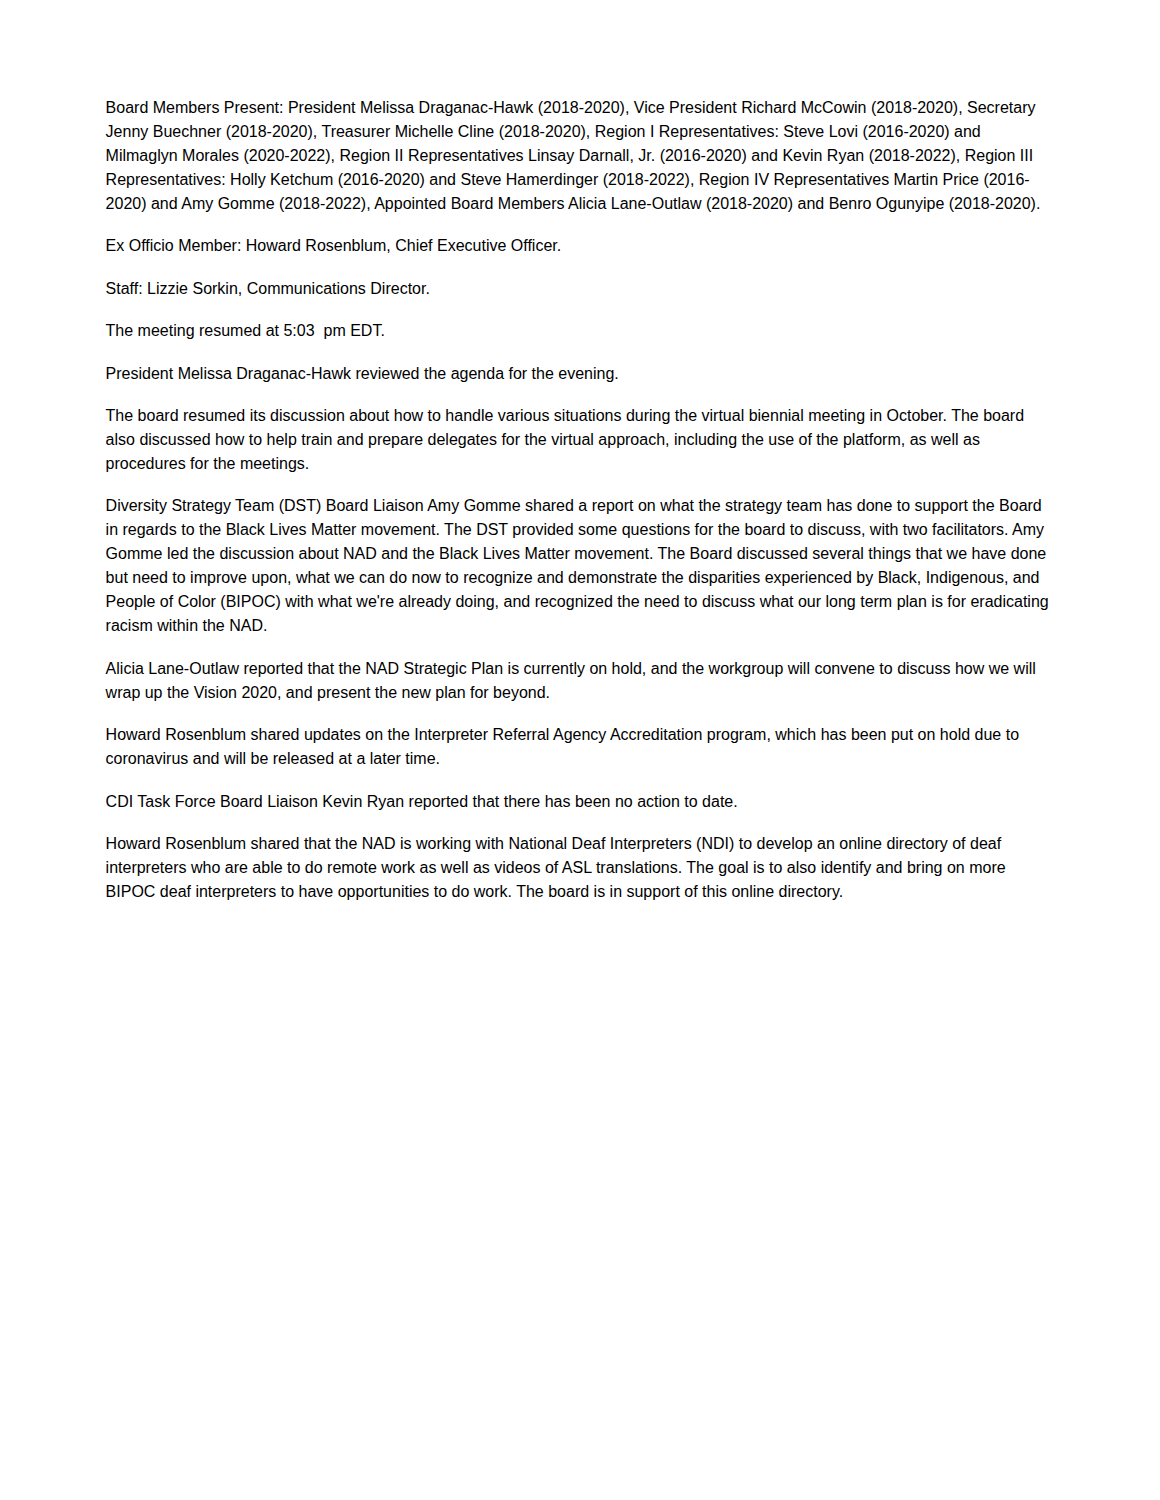Board Members Present: President Melissa Draganac-Hawk (2018-2020), Vice President Richard McCowin (2018-2020), Secretary Jenny Buechner (2018-2020), Treasurer Michelle Cline (2018-2020), Region I Representatives: Steve Lovi (2016-2020) and Milmaglyn Morales (2020-2022), Region II Representatives Linsay Darnall, Jr. (2016-2020) and Kevin Ryan (2018-2022), Region III Representatives: Holly Ketchum (2016-2020) and Steve Hamerdinger (2018-2022), Region IV Representatives Martin Price (2016-2020) and Amy Gomme (2018-2022), Appointed Board Members Alicia Lane-Outlaw (2018-2020) and Benro Ogunyipe (2018-2020).
Ex Officio Member: Howard Rosenblum, Chief Executive Officer.
Staff: Lizzie Sorkin, Communications Director.
The meeting resumed at 5:03 pm EDT.
President Melissa Draganac-Hawk reviewed the agenda for the evening.
The board resumed its discussion about how to handle various situations during the virtual biennial meeting in October. The board also discussed how to help train and prepare delegates for the virtual approach, including the use of the platform, as well as procedures for the meetings.
Diversity Strategy Team (DST) Board Liaison Amy Gomme shared a report on what the strategy team has done to support the Board in regards to the Black Lives Matter movement. The DST provided some questions for the board to discuss, with two facilitators. Amy Gomme led the discussion about NAD and the Black Lives Matter movement. The Board discussed several things that we have done but need to improve upon, what we can do now to recognize and demonstrate the disparities experienced by Black, Indigenous, and People of Color (BIPOC) with what we're already doing, and recognized the need to discuss what our long term plan is for eradicating racism within the NAD.
Alicia Lane-Outlaw reported that the NAD Strategic Plan is currently on hold, and the workgroup will convene to discuss how we will wrap up the Vision 2020, and present the new plan for beyond.
Howard Rosenblum shared updates on the Interpreter Referral Agency Accreditation program, which has been put on hold due to coronavirus and will be released at a later time.
CDI Task Force Board Liaison Kevin Ryan reported that there has been no action to date.
Howard Rosenblum shared that the NAD is working with National Deaf Interpreters (NDI) to develop an online directory of deaf interpreters who are able to do remote work as well as videos of ASL translations. The goal is to also identify and bring on more BIPOC deaf interpreters to have opportunities to do work. The board is in support of this online directory.